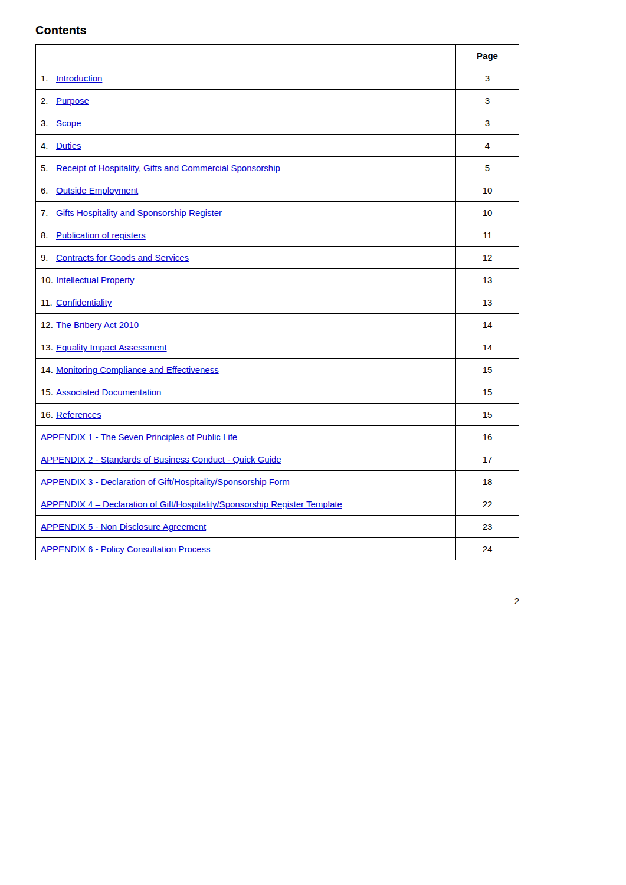Contents
| | Page |
| --- | --- |
| 1. Introduction | 3 |
| 2. Purpose | 3 |
| 3. Scope | 3 |
| 4. Duties | 4 |
| 5. Receipt of Hospitality, Gifts and Commercial Sponsorship | 5 |
| 6. Outside Employment | 10 |
| 7. Gifts Hospitality and Sponsorship Register | 10 |
| 8. Publication of registers | 11 |
| 9. Contracts for Goods and Services | 12 |
| 10. Intellectual Property | 13 |
| 11. Confidentiality | 13 |
| 12. The Bribery Act 2010 | 14 |
| 13. Equality Impact Assessment | 14 |
| 14. Monitoring Compliance and Effectiveness | 15 |
| 15. Associated Documentation | 15 |
| 16. References | 15 |
| APPENDIX 1 - The Seven Principles of Public Life | 16 |
| APPENDIX 2 - Standards of Business Conduct - Quick Guide | 17 |
| APPENDIX 3 - Declaration of Gift/Hospitality/Sponsorship Form | 18 |
| APPENDIX 4 – Declaration of Gift/Hospitality/Sponsorship Register Template | 22 |
| APPENDIX 5 - Non Disclosure Agreement | 23 |
| APPENDIX 6 - Policy Consultation Process | 24 |
2